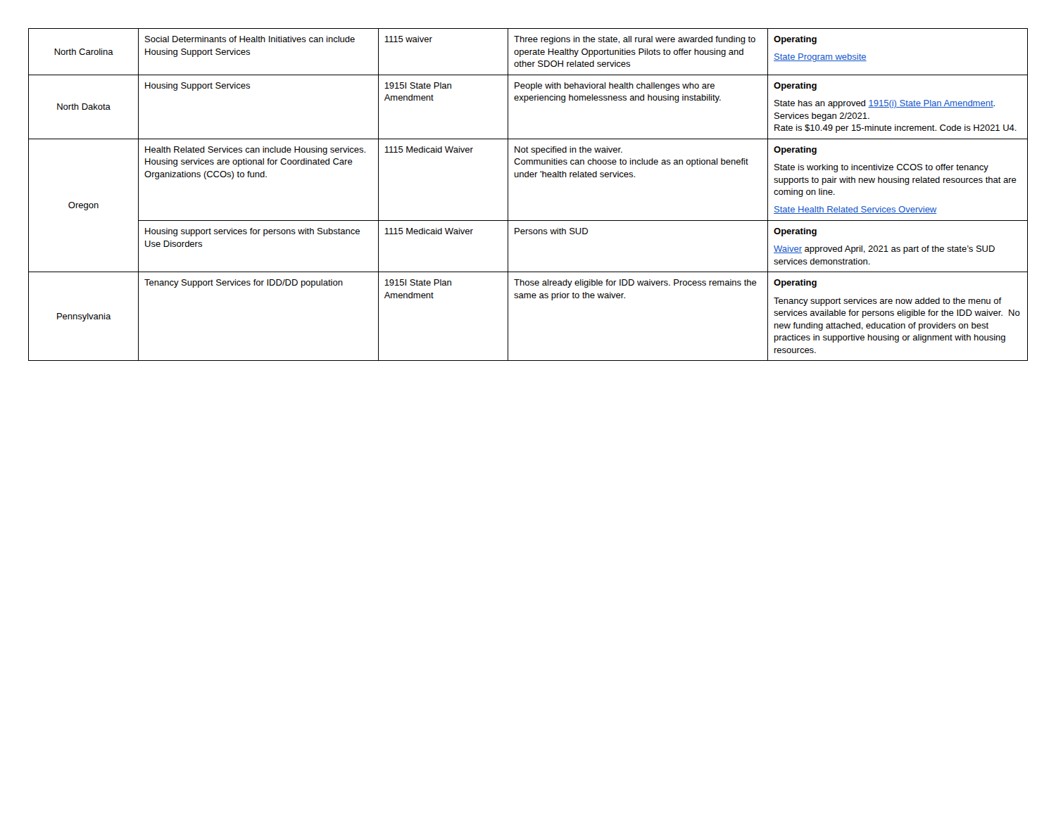| North Carolina | Social Determinants of Health Initiatives can include Housing Support Services | 1115 waiver | Three regions in the state, all rural were awarded funding to operate Healthy Opportunities Pilots to offer housing and other SDOH related services | Operating State Program website |
| North Dakota | Housing Support Services | 1915I State Plan Amendment | People with behavioral health challenges who are experiencing homelessness and housing instability. | Operating State has an approved 1915(i) State Plan Amendment . Services began 2/2021. Rate is $10.49 per 15-minute increment. Code is H2021 U4. |
| Oregon | Health Related Services can include Housing services. Housing services are optional for Coordinated Care Organizations (CCOs) to fund. | 1115 Medicaid Waiver | Not specified in the waiver. Communities can choose to include as an optional benefit under 'health related services. | Operating State is working to incentivize CCOS to offer tenancy supports to pair with new housing related resources that are coming on line. State Health Related Services Overview |
| Housing support services for persons with Substance Use Disorders | 1115 Medicaid Waiver | Persons with SUD | Operating Waiver approved April, 2021 as part of the state’s SUD services demonstration. |
| Pennsylvania | Tenancy Support Services for IDD/DD population | 1915I State Plan Amendment | Those already eligible for IDD waivers. Process remains the same as prior to the waiver. | Operating Tenancy support services are now added to the menu of services available for persons eligible for the IDD waiver. No new funding attached, education of providers on best practices in supportive housing or alignment with housing resources. |